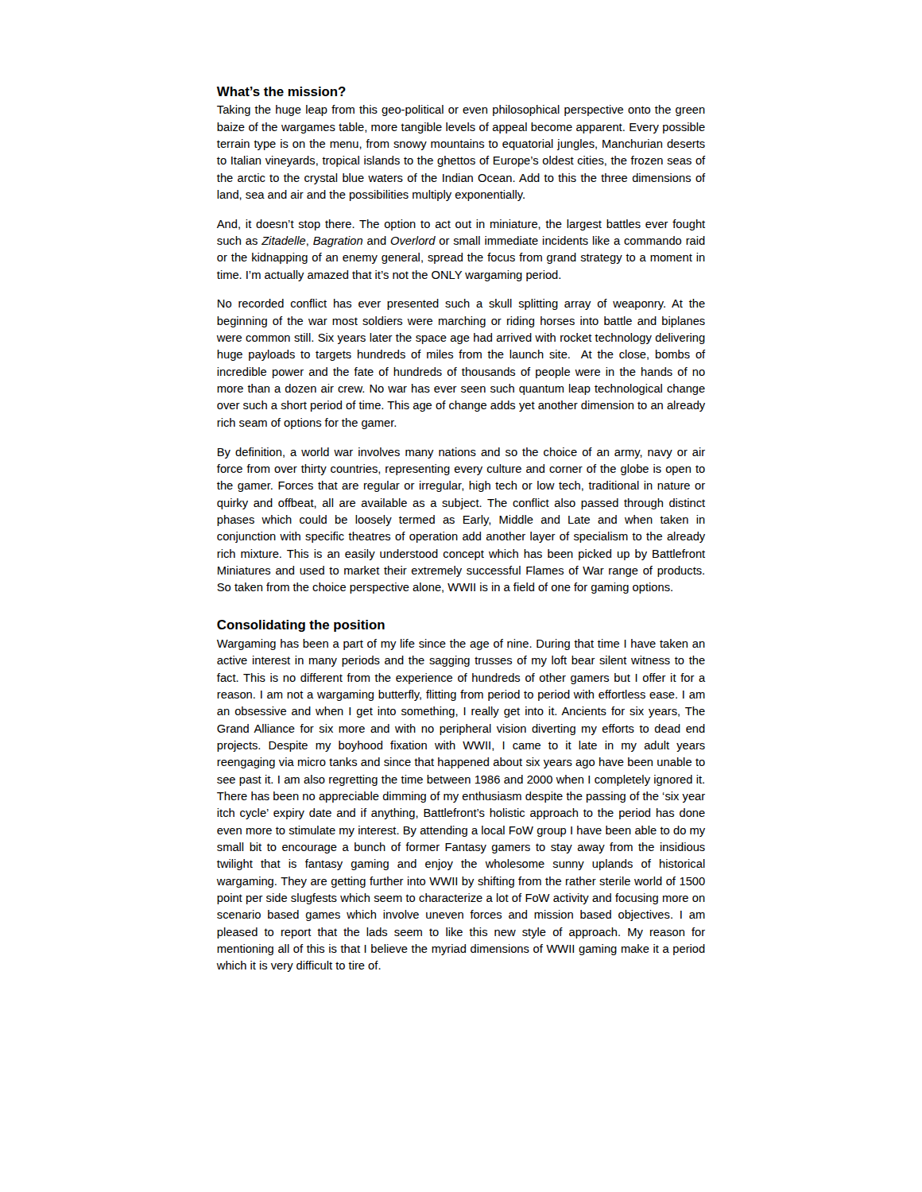What’s the mission?
Taking the huge leap from this geo-political or even philosophical perspective onto the green baize of the wargames table, more tangible levels of appeal become apparent. Every possible terrain type is on the menu, from snowy mountains to equatorial jungles, Manchurian deserts to Italian vineyards, tropical islands to the ghettos of Europe’s oldest cities, the frozen seas of the arctic to the crystal blue waters of the Indian Ocean. Add to this the three dimensions of land, sea and air and the possibilities multiply exponentially.
And, it doesn’t stop there. The option to act out in miniature, the largest battles ever fought such as Zitadelle, Bagration and Overlord or small immediate incidents like a commando raid or the kidnapping of an enemy general, spread the focus from grand strategy to a moment in time. I’m actually amazed that it’s not the ONLY wargaming period.
No recorded conflict has ever presented such a skull splitting array of weaponry. At the beginning of the war most soldiers were marching or riding horses into battle and biplanes were common still. Six years later the space age had arrived with rocket technology delivering huge payloads to targets hundreds of miles from the launch site. At the close, bombs of incredible power and the fate of hundreds of thousands of people were in the hands of no more than a dozen air crew. No war has ever seen such quantum leap technological change over such a short period of time. This age of change adds yet another dimension to an already rich seam of options for the gamer.
By definition, a world war involves many nations and so the choice of an army, navy or air force from over thirty countries, representing every culture and corner of the globe is open to the gamer. Forces that are regular or irregular, high tech or low tech, traditional in nature or quirky and offbeat, all are available as a subject. The conflict also passed through distinct phases which could be loosely termed as Early, Middle and Late and when taken in conjunction with specific theatres of operation add another layer of specialism to the already rich mixture. This is an easily understood concept which has been picked up by Battlefront Miniatures and used to market their extremely successful Flames of War range of products. So taken from the choice perspective alone, WWII is in a field of one for gaming options.
Consolidating the position
Wargaming has been a part of my life since the age of nine. During that time I have taken an active interest in many periods and the sagging trusses of my loft bear silent witness to the fact. This is no different from the experience of hundreds of other gamers but I offer it for a reason. I am not a wargaming butterfly, flitting from period to period with effortless ease. I am an obsessive and when I get into something, I really get into it. Ancients for six years, The Grand Alliance for six more and with no peripheral vision diverting my efforts to dead end projects. Despite my boyhood fixation with WWII, I came to it late in my adult years reengaging via micro tanks and since that happened about six years ago have been unable to see past it. I am also regretting the time between 1986 and 2000 when I completely ignored it. There has been no appreciable dimming of my enthusiasm despite the passing of the ‘six year itch cycle’ expiry date and if anything, Battlefront’s holistic approach to the period has done even more to stimulate my interest. By attending a local FoW group I have been able to do my small bit to encourage a bunch of former Fantasy gamers to stay away from the insidious twilight that is fantasy gaming and enjoy the wholesome sunny uplands of historical wargaming. They are getting further into WWII by shifting from the rather sterile world of 1500 point per side slugfests which seem to characterize a lot of FoW activity and focusing more on scenario based games which involve uneven forces and mission based objectives. I am pleased to report that the lads seem to like this new style of approach. My reason for mentioning all of this is that I believe the myriad dimensions of WWII gaming make it a period which it is very difficult to tire of.